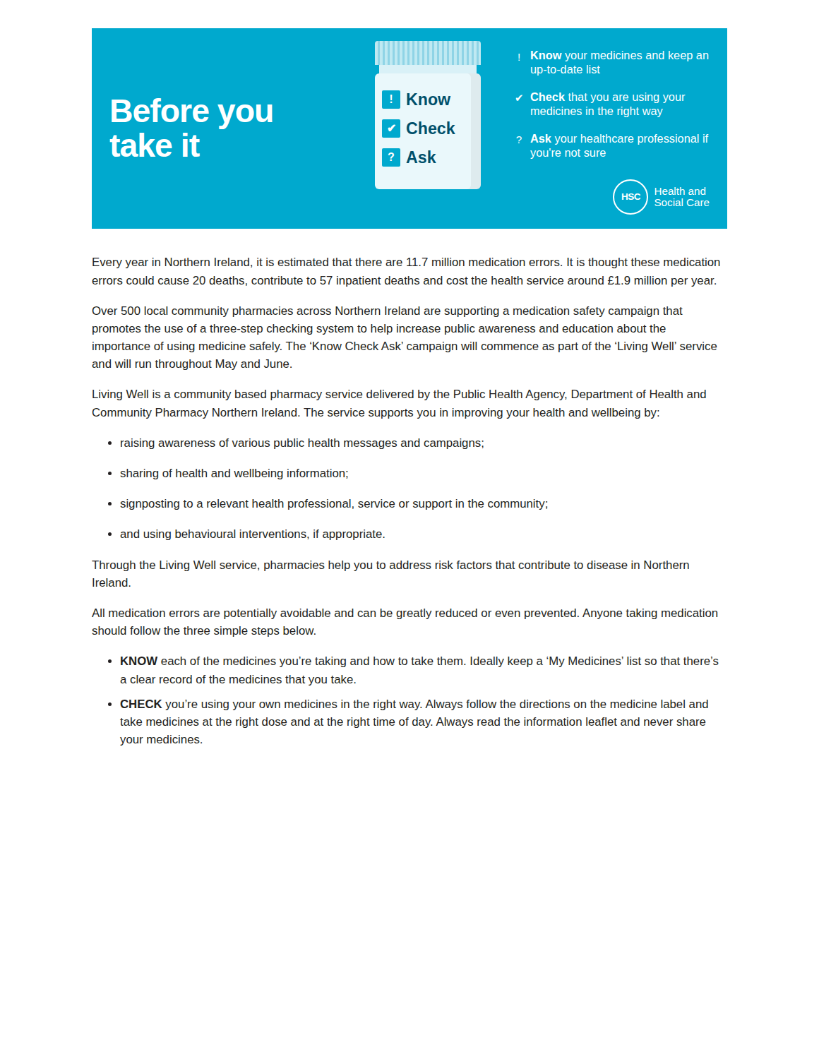Before you
take it
!Know
✔Check
?Ask
!Know your medicines and keep an up-to-date list
✔Check that you are using your medicines in the right way
?Ask your healthcare professional if you're not sure
HSC
Health and
Social Care
Every year in Northern Ireland, it is estimated that there are 11.7 million medication errors. It is thought these medication errors could cause 20 deaths, contribute to 57 inpatient deaths and cost the health service around £1.9 million per year.
Over 500 local community pharmacies across Northern Ireland are supporting a medication safety campaign that promotes the use of a three-step checking system to help increase public awareness and education about the importance of using medicine safely. The ‘Know Check Ask’ campaign will commence as part of the ‘Living Well’ service and will run throughout May and June.
Living Well is a community based pharmacy service delivered by the Public Health Agency, Department of Health and Community Pharmacy Northern Ireland. The service supports you in improving your health and wellbeing by:
raising awareness of various public health messages and campaigns;
sharing of health and wellbeing information;
signposting to a relevant health professional, service or support in the community;
and using behavioural interventions, if appropriate.
Through the Living Well service, pharmacies help you to address risk factors that contribute to disease in Northern Ireland.
All medication errors are potentially avoidable and can be greatly reduced or even prevented. Anyone taking medication should follow the three simple steps below.
KNOW each of the medicines you’re taking and how to take them. Ideally keep a ‘My Medicines’ list so that there’s a clear record of the medicines that you take.
CHECK you’re using your own medicines in the right way. Always follow the directions on the medicine label and take medicines at the right dose and at the right time of day. Always read the information leaflet and never share your medicines.